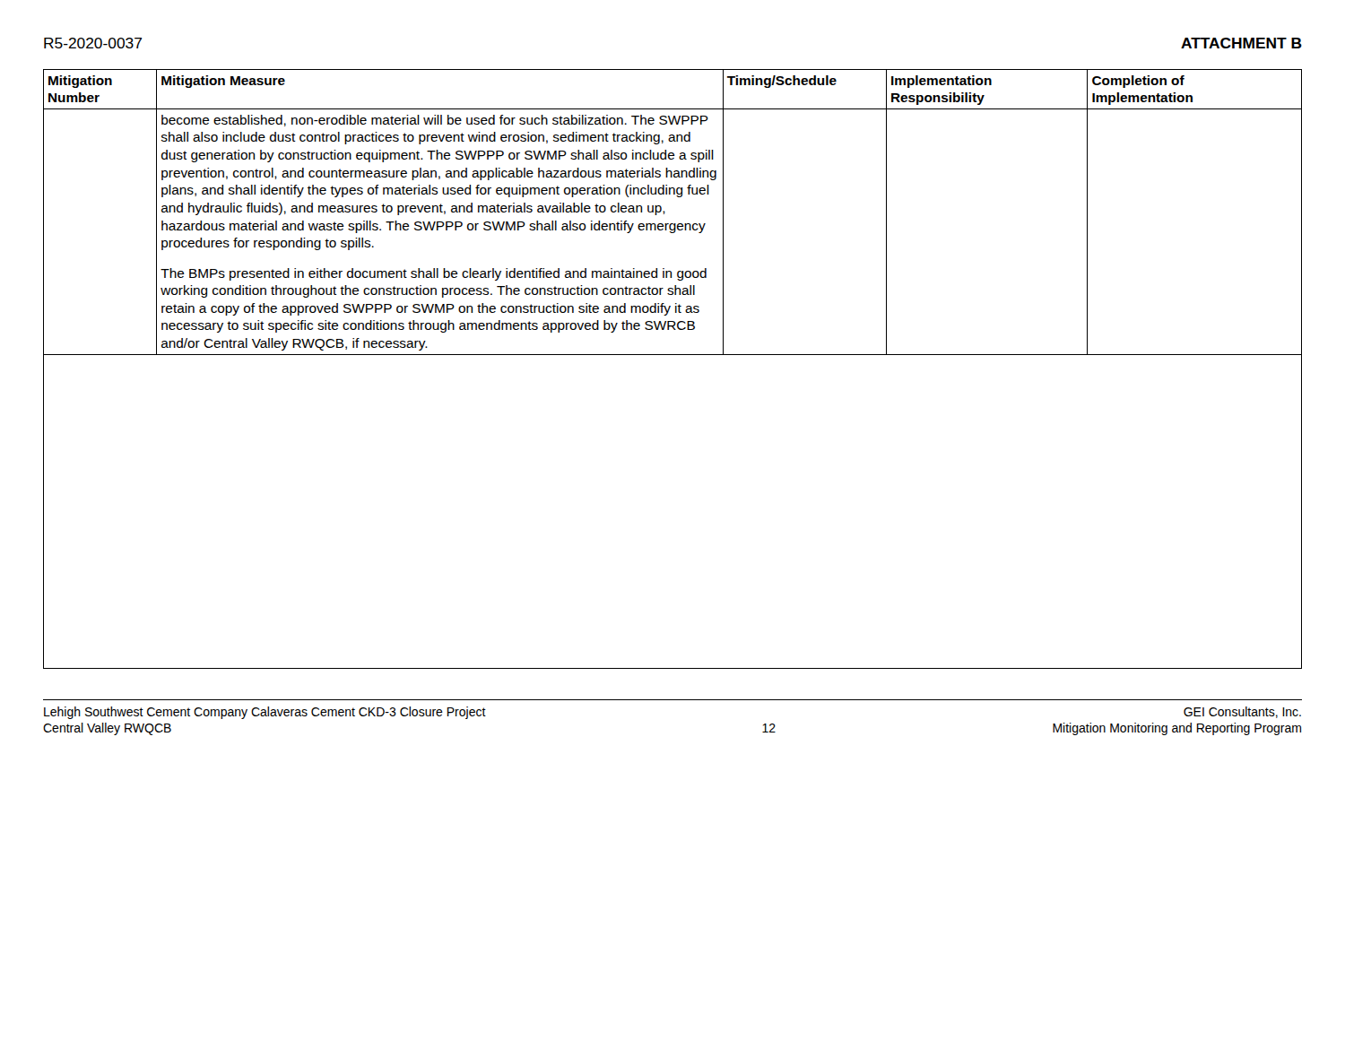R5-2020-0037
ATTACHMENT B
| Mitigation Number | Mitigation Measure | Timing/Schedule | Implementation Responsibility | Completion of Implementation |
| --- | --- | --- | --- | --- |
| | become established, non-erodible material will be used for such stabilization. The SWPPP shall also include dust control practices to prevent wind erosion, sediment tracking, and dust generation by construction equipment. The SWPPP or SWMP shall also include a spill prevention, control, and countermeasure plan, and applicable hazardous materials handling plans, and shall identify the types of materials used for equipment operation (including fuel and hydraulic fluids), and measures to prevent, and materials available to clean up, hazardous material and waste spills. The SWPPP or SWMP shall also identify emergency procedures for responding to spills. The BMPs presented in either document shall be clearly identified and maintained in good working condition throughout the construction process. The construction contractor shall retain a copy of the approved SWPPP or SWMP on the construction site and modify it as necessary to suit specific site conditions through amendments approved by the SWRCB and/or Central Valley RWQCB, if necessary. | | | |
Lehigh Southwest Cement Company Calaveras Cement CKD-3 Closure Project
Central Valley RWQCB
12
GEI Consultants, Inc.
Mitigation Monitoring and Reporting Program